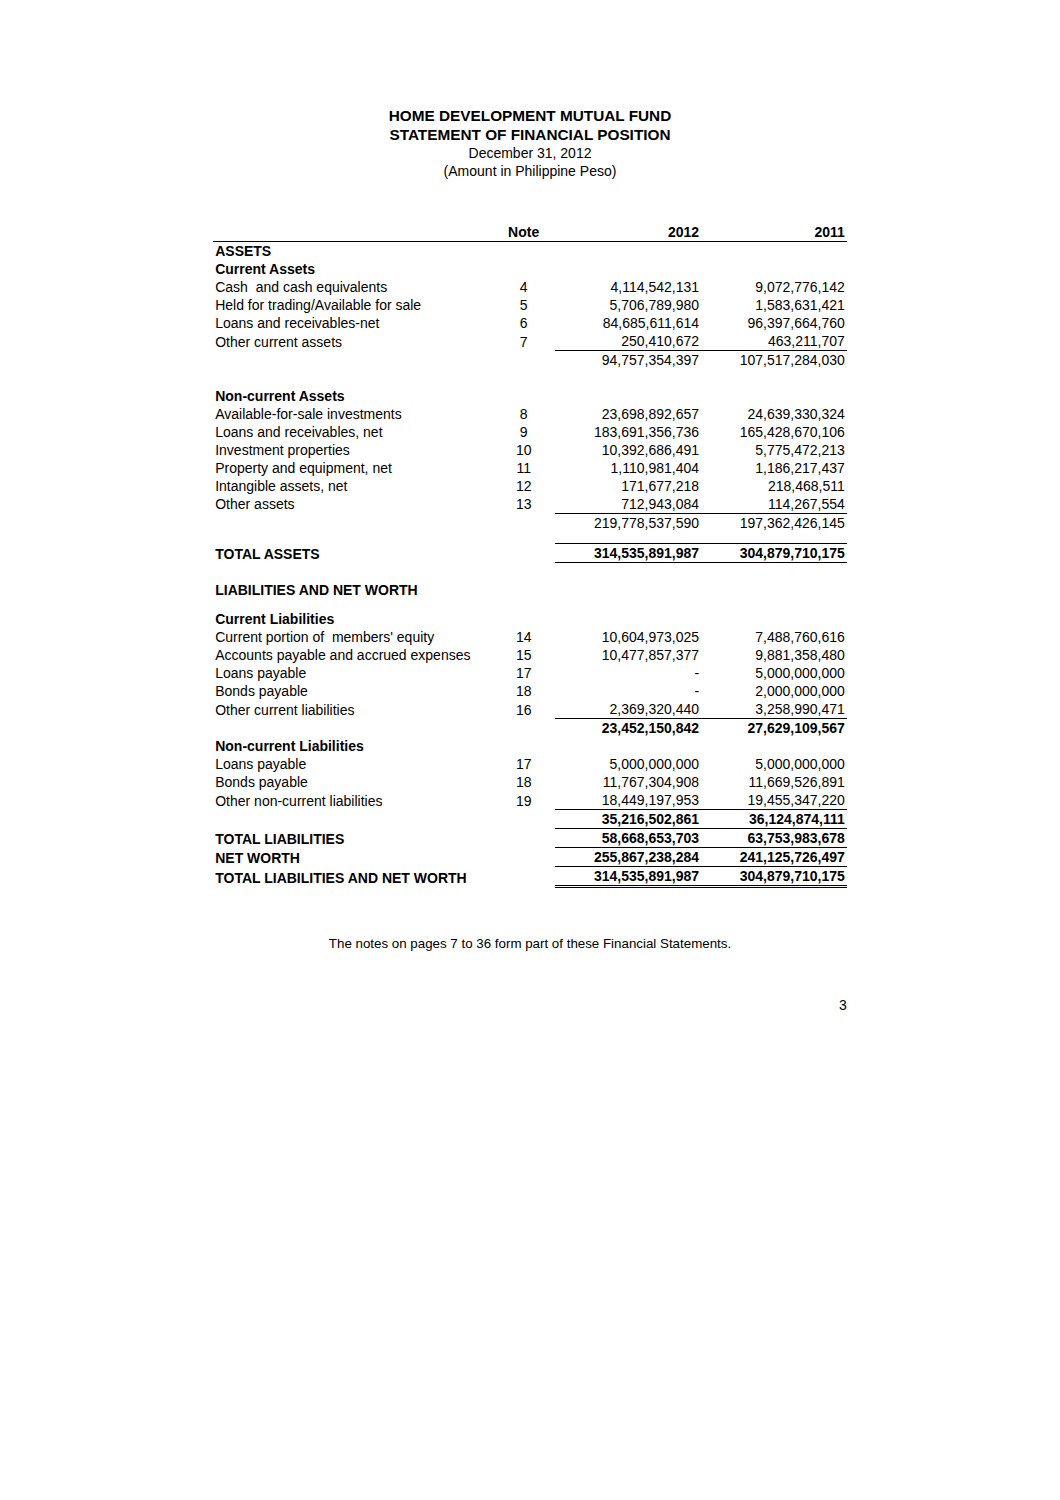HOME DEVELOPMENT MUTUAL FUND
STATEMENT OF FINANCIAL POSITION
December 31, 2012
(Amount in Philippine Peso)
| | Note | 2012 | 2011 |
| --- | --- | --- | --- |
| ASSETS | | | |
| Current Assets | | | |
| Cash and cash equivalents | 4 | 4,114,542,131 | 9,072,776,142 |
| Held for trading/Available for sale | 5 | 5,706,789,980 | 1,583,631,421 |
| Loans and receivables-net | 6 | 84,685,611,614 | 96,397,664,760 |
| Other current assets | 7 | 250,410,672 | 463,211,707 |
| | | 94,757,354,397 | 107,517,284,030 |
| Non-current Assets | | | |
| Available-for-sale investments | 8 | 23,698,892,657 | 24,639,330,324 |
| Loans and receivables, net | 9 | 183,691,356,736 | 165,428,670,106 |
| Investment properties | 10 | 10,392,686,491 | 5,775,472,213 |
| Property and equipment, net | 11 | 1,110,981,404 | 1,186,217,437 |
| Intangible assets, net | 12 | 171,677,218 | 218,468,511 |
| Other assets | 13 | 712,943,084 | 114,267,554 |
| | | 219,778,537,590 | 197,362,426,145 |
| TOTAL ASSETS | | 314,535,891,987 | 304,879,710,175 |
| LIABILITIES AND NET WORTH | | | |
| Current Liabilities | | | |
| Current portion of members' equity | 14 | 10,604,973,025 | 7,488,760,616 |
| Accounts payable and accrued expenses | 15 | 10,477,857,377 | 9,881,358,480 |
| Loans payable | 17 | - | 5,000,000,000 |
| Bonds payable | 18 | - | 2,000,000,000 |
| Other current liabilities | 16 | 2,369,320,440 | 3,258,990,471 |
| | | 23,452,150,842 | 27,629,109,567 |
| Non-current Liabilities | | | |
| Loans payable | 17 | 5,000,000,000 | 5,000,000,000 |
| Bonds payable | 18 | 11,767,304,908 | 11,669,526,891 |
| Other non-current liabilities | 19 | 18,449,197,953 | 19,455,347,220 |
| | | 35,216,502,861 | 36,124,874,111 |
| TOTAL LIABILITIES | | 58,668,653,703 | 63,753,983,678 |
| NET WORTH | | 255,867,238,284 | 241,125,726,497 |
| TOTAL LIABILITIES AND NET WORTH | | 314,535,891,987 | 304,879,710,175 |
The notes on pages 7 to 36 form part of these Financial Statements.
3